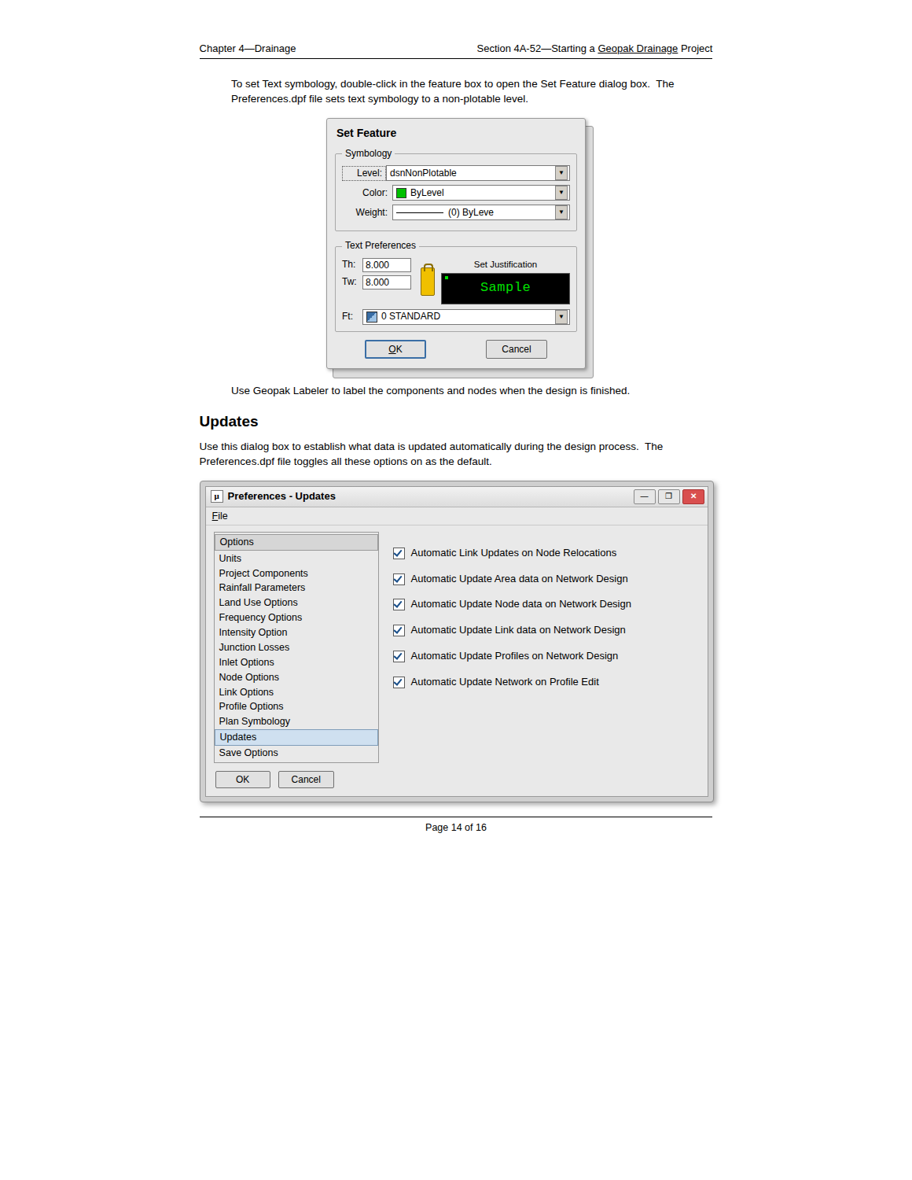Chapter 4—Drainage
Section 4A-52—Starting a Geopak Drainage Project
To set Text symbology, double-click in the feature box to open the Set Feature dialog box. The Preferences.dpf file sets text symbology to a non-plotable level.
Set Feature
Symbology
Level:
dsnNonPlotable▼
Color:
ByLevel▼
Weight:
(0) ByLeve▼
Text Preferences
Th:
Tw:
Set Justification
Sample
Ft:
0 STANDARD▼
OK Cancel
Use Geopak Labeler to label the components and nodes when the design is finished.
Updates
Use this dialog box to establish what data is updated automatically during the design process. The Preferences.dpf file toggles all these options on as the default.
μPreferences - Updates
—
❐
✕
File
Options
Units
Project Components
Rainfall Parameters
Land Use Options
Frequency Options
Intensity Option
Junction Losses
Inlet Options
Node Options
Link Options
Profile Options
Plan Symbology
Updates
Save Options
Automatic Link Updates on Node Relocations
Automatic Update Area data on Network Design
Automatic Update Node data on Network Design
Automatic Update Link data on Network Design
Automatic Update Profiles on Network Design
Automatic Update Network on Profile Edit
OK Cancel
Page 14 of 16